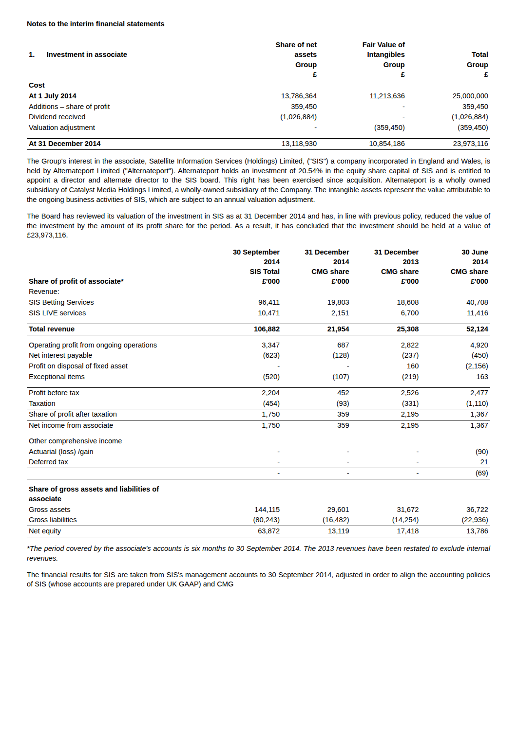Notes to the interim financial statements
| 1. Investment in associate | Share of net assets | Fair Value of Intangibles | Total |
| | Group £ | Group £ | Group £ |
| Cost | | | |
| At 1 July 2014 | 13,786,364 | 11,213,636 | 25,000,000 |
| Additions – share of profit | 359,450 | - | 359,450 |
| Dividend received | (1,026,884) | - | (1,026,884) |
| Valuation adjustment | - | (359,450) | (359,450) |
| At 31 December 2014 | 13,118,930 | 10,854,186 | 23,973,116 |
The Group's interest in the associate, Satellite Information Services (Holdings) Limited, ("SIS") a company incorporated in England and Wales, is held by Alternateport Limited ("Alternateport"). Alternateport holds an investment of 20.54% in the equity share capital of SIS and is entitled to appoint a director and alternate director to the SIS board. This right has been exercised since acquisition. Alternateport is a wholly owned subsidiary of Catalyst Media Holdings Limited, a wholly-owned subsidiary of the Company. The intangible assets represent the value attributable to the ongoing business activities of SIS, which are subject to an annual valuation adjustment.
The Board has reviewed its valuation of the investment in SIS as at 31 December 2014 and has, in line with previous policy, reduced the value of the investment by the amount of its profit share for the period. As a result, it has concluded that the investment should be held at a value of £23,973,116.
| Share of profit of associate* | 30 September 2014 SIS Total £'000 | 31 December 2014 CMG share £'000 | 31 December 2013 CMG share £'000 | 30 June 2014 CMG share £'000 |
| Revenue: | | | | |
| SIS Betting Services | 96,411 | 19,803 | 18,608 | 40,708 |
| SIS LIVE services | 10,471 | 2,151 | 6,700 | 11,416 |
| Total revenue | 106,882 | 21,954 | 25,308 | 52,124 |
| Operating profit from ongoing operations | 3,347 | 687 | 2,822 | 4,920 |
| Net interest payable | (623) | (128) | (237) | (450) |
| Profit on disposal of fixed asset | - | - | 160 | (2,156) |
| Exceptional items | (520) | (107) | (219) | 163 |
| Profit before tax | 2,204 | 452 | 2,526 | 2,477 |
| Taxation | (454) | (93) | (331) | (1,110) |
| Share of profit after taxation | 1,750 | 359 | 2,195 | 1,367 |
| Net income from associate | 1,750 | 359 | 2,195 | 1,367 |
| Other comprehensive income | | | | |
| Actuarial (loss) /gain | - | - | - | (90) |
| Deferred tax | - | - | - | 21 |
| | - | - | - | (69) |
| Share of gross assets and liabilities of associate | | | | |
| Gross assets | 144,115 | 29,601 | 31,672 | 36,722 |
| Gross liabilities | (80,243) | (16,482) | (14,254) | (22,936) |
| Net equity | 63,872 | 13,119 | 17,418 | 13,786 |
*The period covered by the associate's accounts is six months to 30 September 2014. The 2013 revenues have been restated to exclude internal revenues.
The financial results for SIS are taken from SIS's management accounts to 30 September 2014, adjusted in order to align the accounting policies of SIS (whose accounts are prepared under UK GAAP) and CMG